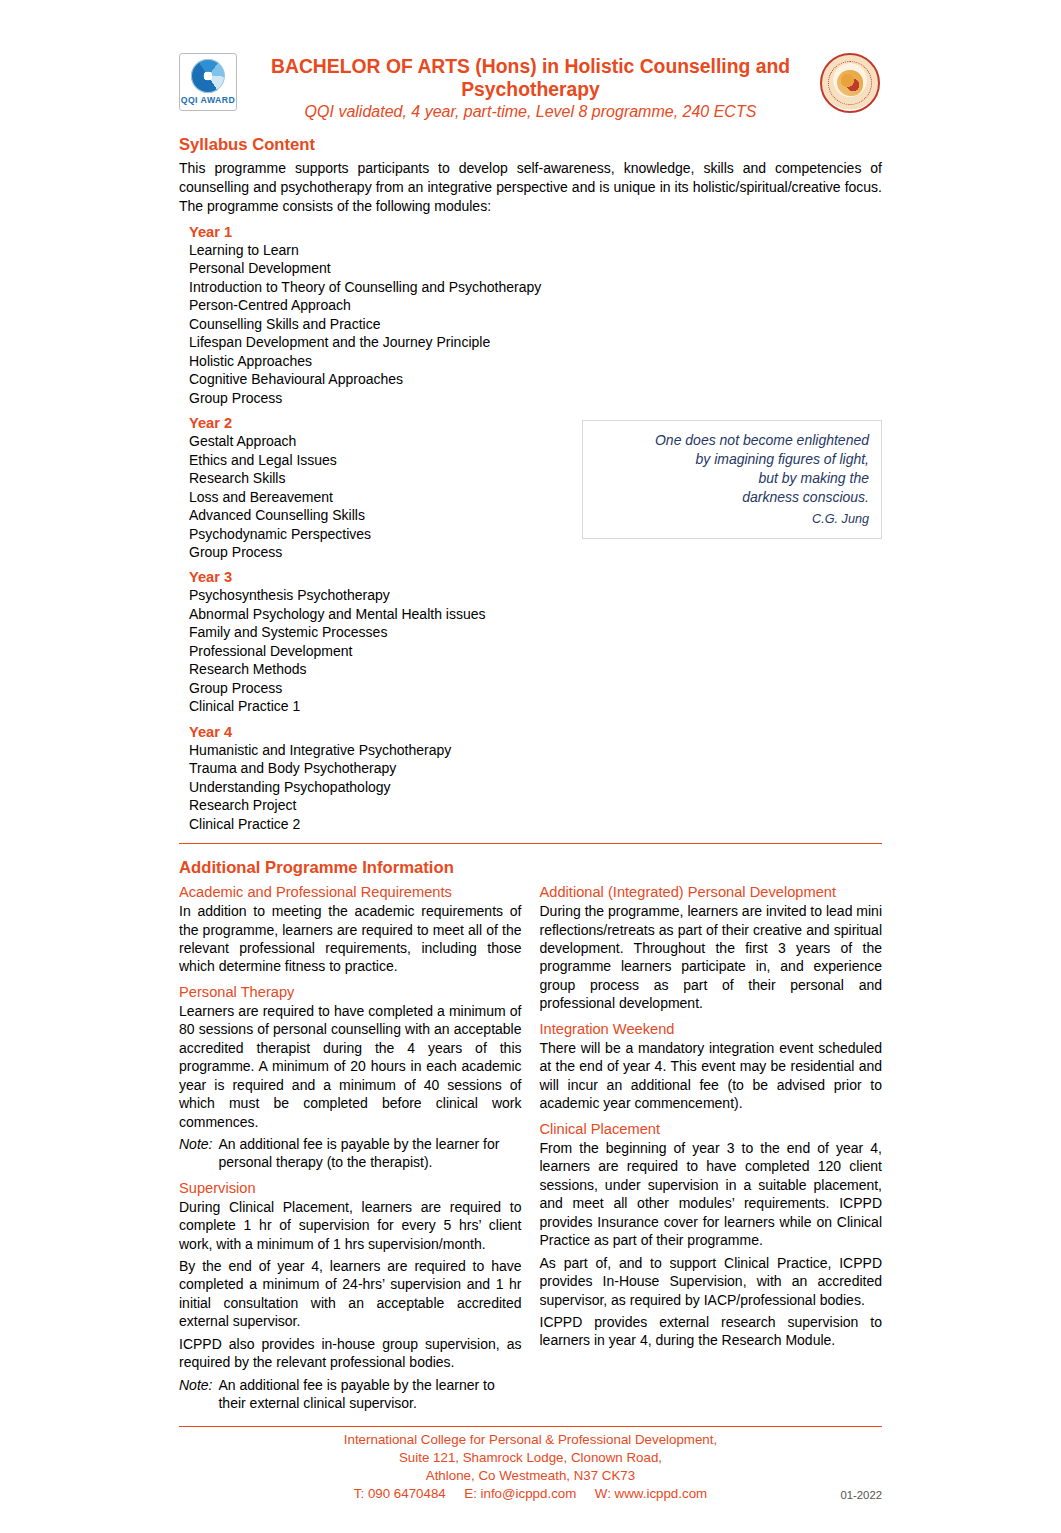QQI AWARD
BACHELOR OF ARTS (Hons) in Holistic Counselling and Psychotherapy
QQI validated, 4 year, part-time, Level 8 programme, 240 ECTS
Syllabus Content
This programme supports participants to develop self-awareness, knowledge, skills and competencies of counselling and psychotherapy from an integrative perspective and is unique in its holistic/spiritual/creative focus. The programme consists of the following modules:
One does not become enlightened
by imagining figures of light,
but by making the
darkness conscious. C.G. Jung
Year 1
Learning to Learn
Personal Development
Introduction to Theory of Counselling and Psychotherapy
Person-Centred Approach
Counselling Skills and Practice
Lifespan Development and the Journey Principle
Holistic Approaches
Cognitive Behavioural Approaches
Group Process
Year 2
Gestalt Approach
Ethics and Legal Issues
Research Skills
Loss and Bereavement
Advanced Counselling Skills
Psychodynamic Perspectives
Group Process
Year 3
Psychosynthesis Psychotherapy
Abnormal Psychology and Mental Health issues
Family and Systemic Processes
Professional Development
Research Methods
Group Process
Clinical Practice 1
Year 4
Humanistic and Integrative Psychotherapy
Trauma and Body Psychotherapy
Understanding Psychopathology
Research Project
Clinical Practice 2
Additional Programme Information
Academic and Professional Requirements
In addition to meeting the academic requirements of the programme, learners are required to meet all of the relevant professional requirements, including those which determine fitness to practice.
Personal Therapy
Learners are required to have completed a minimum of 80 sessions of personal counselling with an acceptable accredited therapist during the 4 years of this programme. A minimum of 20 hours in each academic year is required and a minimum of 40 sessions of which must be completed before clinical work commences.
Note: An additional fee is payable by the learner for personal therapy (to the therapist).
Supervision
During Clinical Placement, learners are required to complete 1 hr of supervision for every 5 hrs’ client work, with a minimum of 1 hrs supervision/month.
By the end of year 4, learners are required to have completed a minimum of 24-hrs’ supervision and 1 hr initial consultation with an acceptable accredited external supervisor.
ICPPD also provides in-house group supervision, as required by the relevant professional bodies.
Note: An additional fee is payable by the learner to their external clinical supervisor.
Additional (Integrated) Personal Development
During the programme, learners are invited to lead mini reflections/retreats as part of their creative and spiritual development. Throughout the first 3 years of the programme learners participate in, and experience group process as part of their personal and professional development.
Integration Weekend
There will be a mandatory integration event scheduled at the end of year 4. This event may be residential and will incur an additional fee (to be advised prior to academic year commencement).
Clinical Placement
From the beginning of year 3 to the end of year 4, learners are required to have completed 120 client sessions, under supervision in a suitable placement, and meet all other modules’ requirements. ICPPD provides Insurance cover for learners while on Clinical Practice as part of their programme.
As part of, and to support Clinical Practice, ICPPD provides In-House Supervision, with an accredited supervisor, as required by IACP/professional bodies.
ICPPD provides external research supervision to learners in year 4, during the Research Module.
International College for Personal & Professional Development,
Suite 121, Shamrock Lodge, Clonown Road,
Athlone, Co Westmeath, N37 CK73
T: 090 6470484 E: info@icppd.com W: www.icppd.com 01-2022